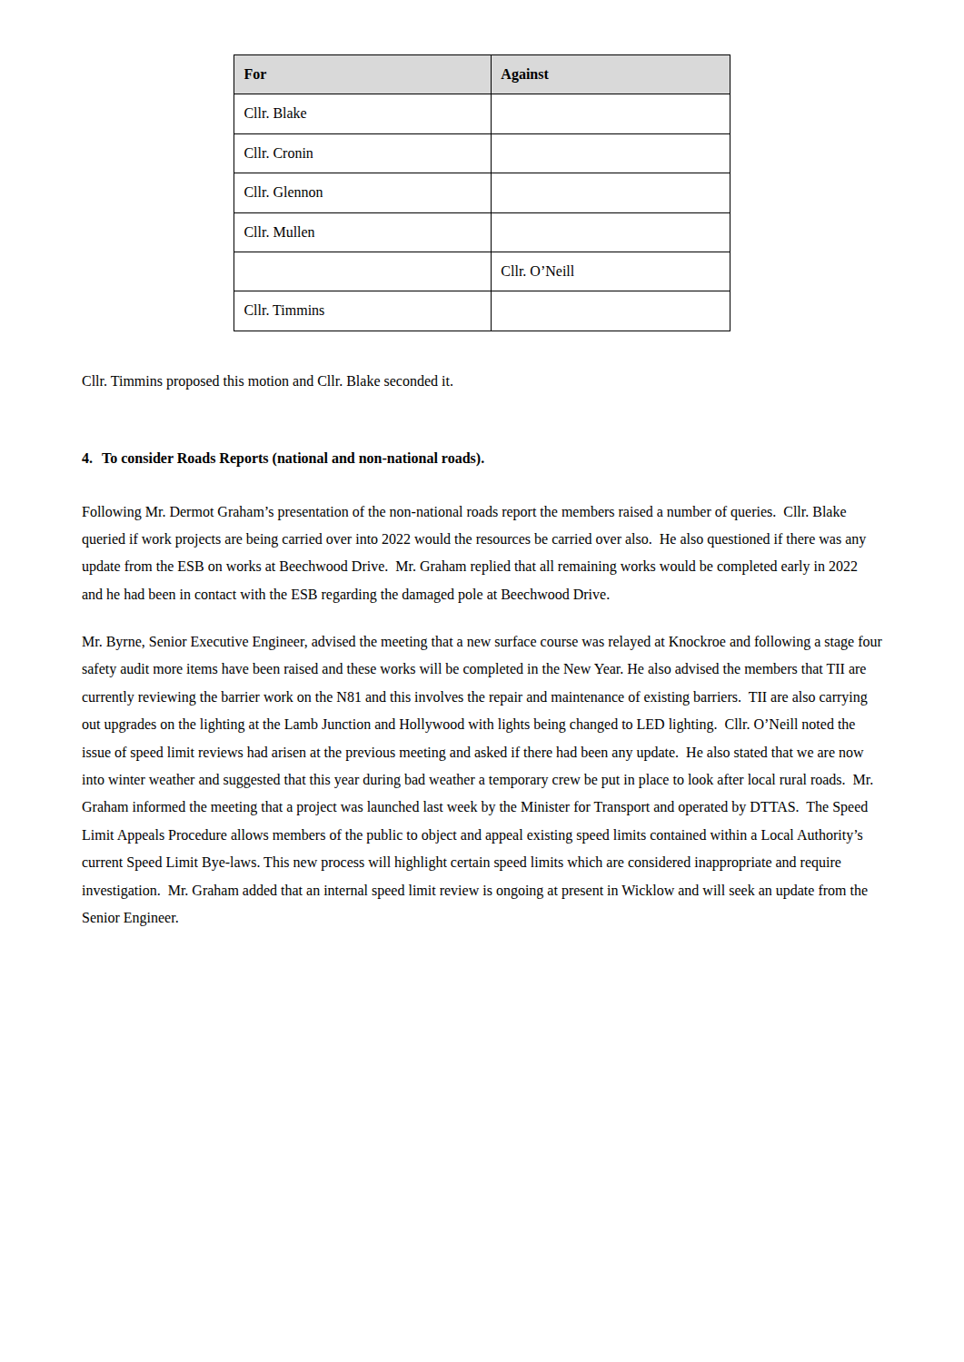| For | Against |
| --- | --- |
| Cllr. Blake | |
| Cllr. Cronin | |
| Cllr. Glennon | |
| Cllr. Mullen | |
| | Cllr. O’Neill |
| Cllr. Timmins | |
Cllr. Timmins proposed this motion and Cllr. Blake seconded it.
4. To consider Roads Reports (national and non-national roads).
Following Mr. Dermot Graham’s presentation of the non-national roads report the members raised a number of queries. Cllr. Blake queried if work projects are being carried over into 2022 would the resources be carried over also. He also questioned if there was any update from the ESB on works at Beechwood Drive. Mr. Graham replied that all remaining works would be completed early in 2022 and he had been in contact with the ESB regarding the damaged pole at Beechwood Drive.
Mr. Byrne, Senior Executive Engineer, advised the meeting that a new surface course was relayed at Knockroe and following a stage four safety audit more items have been raised and these works will be completed in the New Year. He also advised the members that TII are currently reviewing the barrier work on the N81 and this involves the repair and maintenance of existing barriers. TII are also carrying out upgrades on the lighting at the Lamb Junction and Hollywood with lights being changed to LED lighting. Cllr. O’Neill noted the issue of speed limit reviews had arisen at the previous meeting and asked if there had been any update. He also stated that we are now into winter weather and suggested that this year during bad weather a temporary crew be put in place to look after local rural roads. Mr. Graham informed the meeting that a project was launched last week by the Minister for Transport and operated by DTTAS. The Speed Limit Appeals Procedure allows members of the public to object and appeal existing speed limits contained within a Local Authority’s current Speed Limit Bye-laws. This new process will highlight certain speed limits which are considered inappropriate and require investigation. Mr. Graham added that an internal speed limit review is ongoing at present in Wicklow and will seek an update from the Senior Engineer.